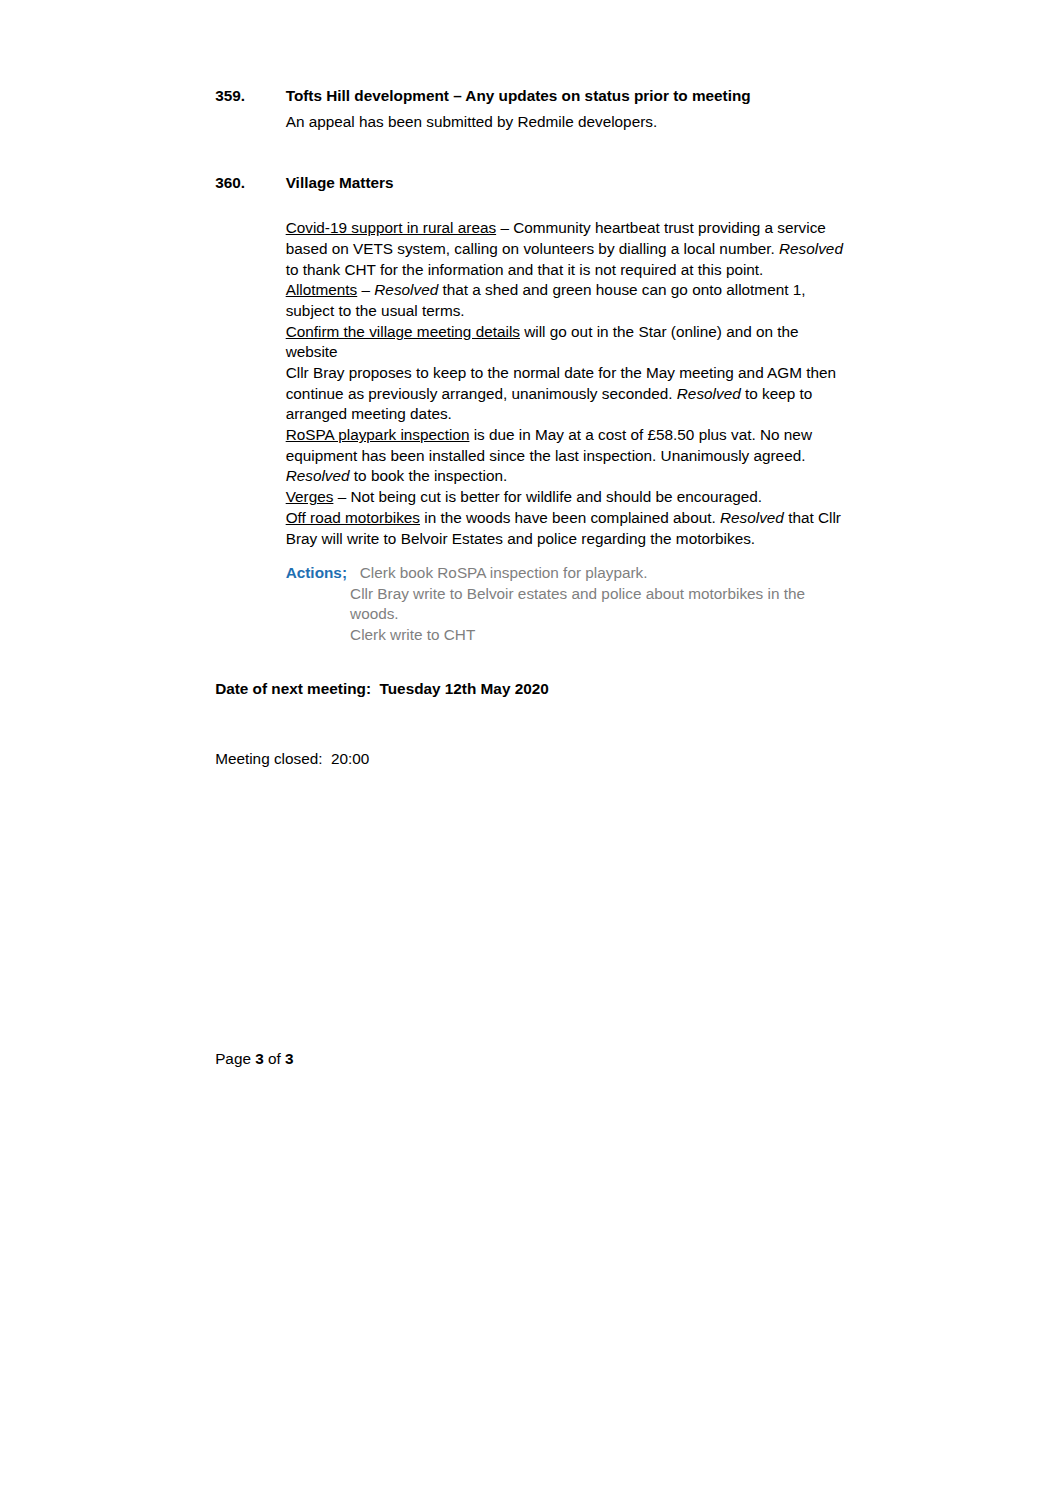359.
Tofts Hill development – Any updates on status prior to meeting
An appeal has been submitted by Redmile developers.
360.
Village Matters
Covid-19 support in rural areas – Community heartbeat trust providing a service based on VETS system, calling on volunteers by dialling a local number. Resolved to thank CHT for the information and that it is not required at this point.
Allotments – Resolved that a shed and green house can go onto allotment 1, subject to the usual terms.
Confirm the village meeting details will go out in the Star (online) and on the website
Cllr Bray proposes to keep to the normal date for the May meeting and AGM then continue as previously arranged, unanimously seconded. Resolved to keep to arranged meeting dates.
RoSPA playpark inspection is due in May at a cost of £58.50 plus vat. No new equipment has been installed since the last inspection. Unanimously agreed. Resolved to book the inspection.
Verges – Not being cut is better for wildlife and should be encouraged.
Off road motorbikes in the woods have been complained about. Resolved that Cllr Bray will write to Belvoir Estates and police regarding the motorbikes.
Actions; Clerk book RoSPA inspection for playpark.
Cllr Bray write to Belvoir estates and police about motorbikes in the woods.
Clerk write to CHT
Date of next meeting: Tuesday 12th May 2020
Meeting closed: 20:00
Page 3 of 3